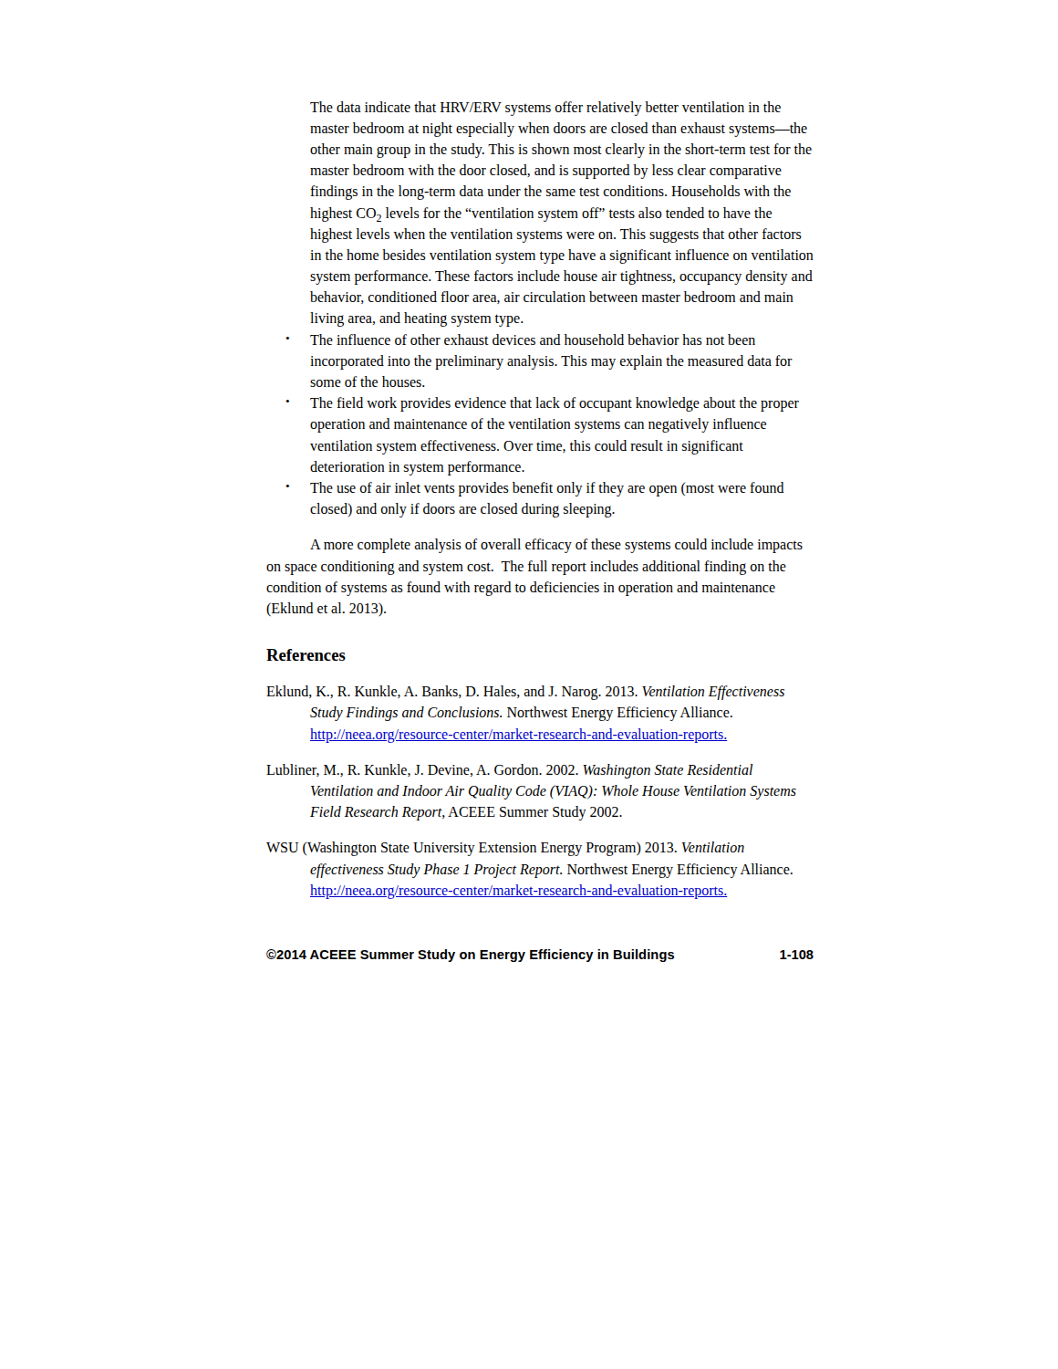The data indicate that HRV/ERV systems offer relatively better ventilation in the master bedroom at night especially when doors are closed than exhaust systems—the other main group in the study. This is shown most clearly in the short-term test for the master bedroom with the door closed, and is supported by less clear comparative findings in the long-term data under the same test conditions. Households with the highest CO2 levels for the “ventilation system off” tests also tended to have the highest levels when the ventilation systems were on. This suggests that other factors in the home besides ventilation system type have a significant influence on ventilation system performance. These factors include house air tightness, occupancy density and behavior, conditioned floor area, air circulation between master bedroom and main living area, and heating system type.
The influence of other exhaust devices and household behavior has not been incorporated into the preliminary analysis. This may explain the measured data for some of the houses.
The field work provides evidence that lack of occupant knowledge about the proper operation and maintenance of the ventilation systems can negatively influence ventilation system effectiveness. Over time, this could result in significant deterioration in system performance.
The use of air inlet vents provides benefit only if they are open (most were found closed) and only if doors are closed during sleeping.
A more complete analysis of overall efficacy of these systems could include impacts on space conditioning and system cost. The full report includes additional finding on the condition of systems as found with regard to deficiencies in operation and maintenance (Eklund et al. 2013).
References
Eklund, K., R. Kunkle, A. Banks, D. Hales, and J. Narog. 2013. Ventilation Effectiveness Study Findings and Conclusions. Northwest Energy Efficiency Alliance. http://neea.org/resource-center/market-research-and-evaluation-reports.
Lubliner, M., R. Kunkle, J. Devine, A. Gordon. 2002. Washington State Residential Ventilation and Indoor Air Quality Code (VIAQ): Whole House Ventilation Systems Field Research Report, ACEEE Summer Study 2002.
WSU (Washington State University Extension Energy Program) 2013. Ventilation effectiveness Study Phase 1 Project Report. Northwest Energy Efficiency Alliance. http://neea.org/resource-center/market-research-and-evaluation-reports.
©2014 ACEEE Summer Study on Energy Efficiency in Buildings
1-108